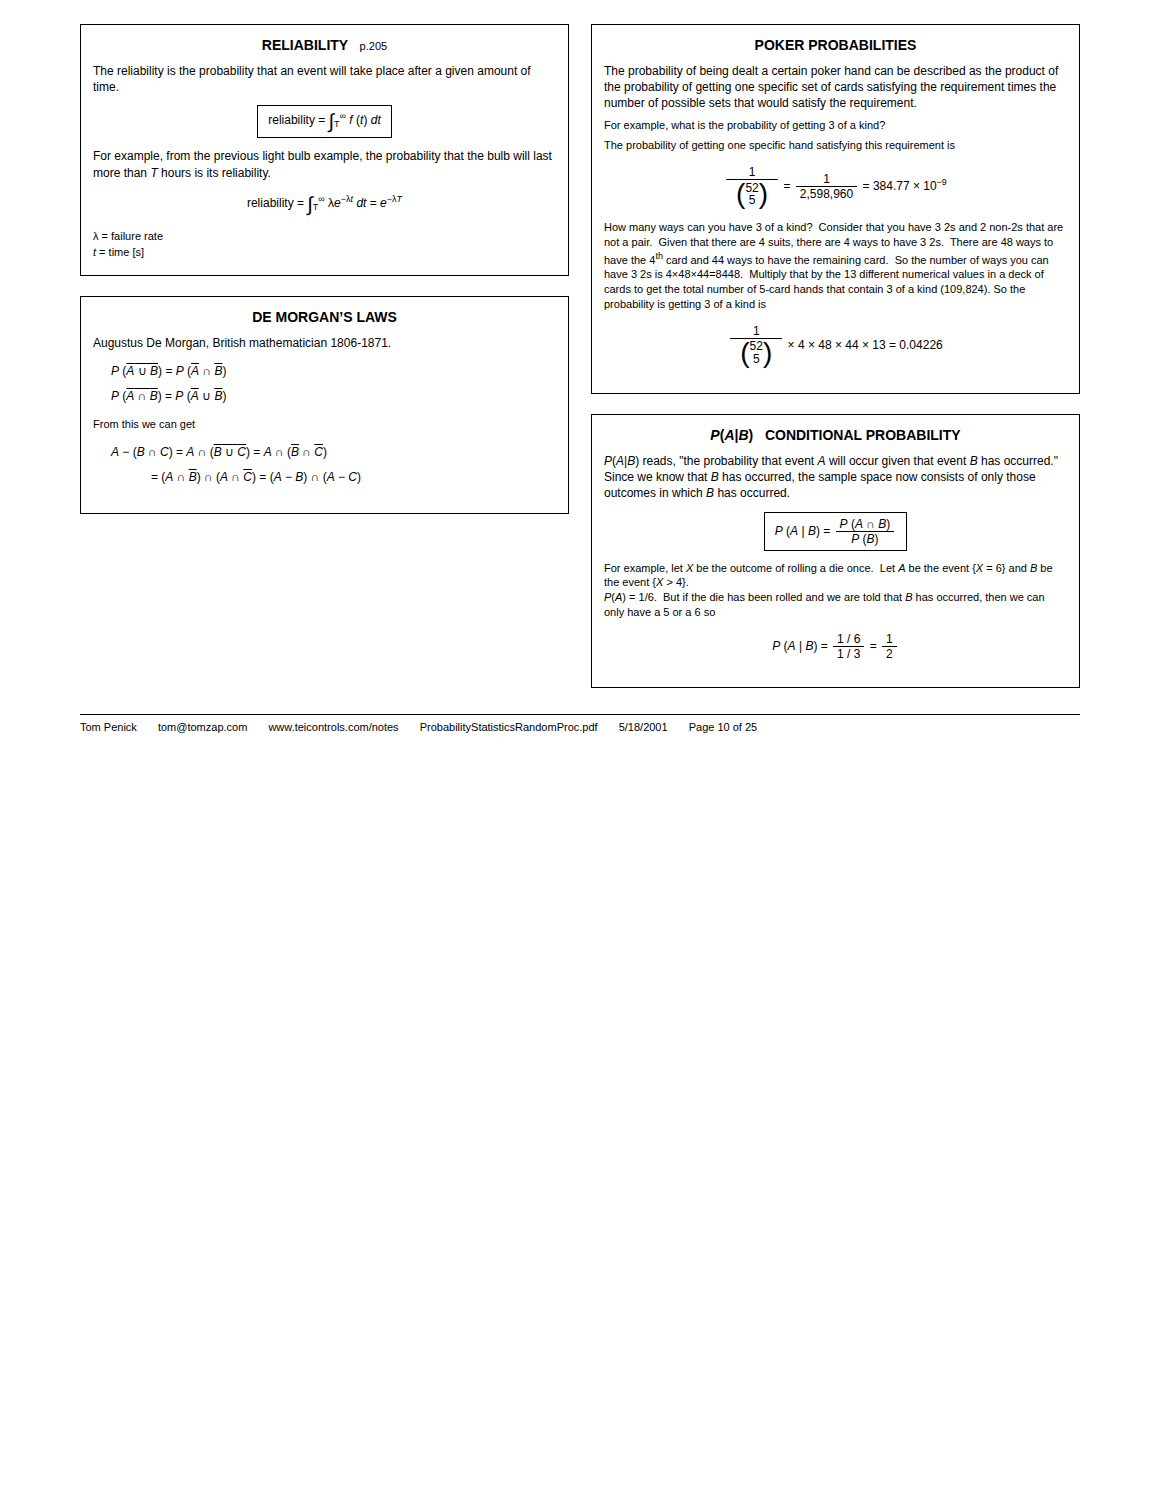RELIABILITY p.205
The reliability is the probability that an event will take place after a given amount of time.
reliability = ∫T∞ f (t) dt
For example, from the previous light bulb example, the probability that the bulb will last more than T hours is its reliability.
reliability = ∫T∞ λe−λt dt = e−λT
λ = failure rate
t = time [s]
DE MORGAN’S LAWS
Augustus De Morgan, British mathematician 1806-1871.
P (A ∪ B) = P (A ∩ B)
P (A ∩ B) = P (A ∪ B)
From this we can get
A − (B ∩ C) = A ∩ (B ∪ C) = A ∩ (B ∩ C)
= (A ∩ B) ∩ (A ∩ C) = (A − B) ∩ (A − C)
POKER PROBABILITIES
The probability of being dealt a certain poker hand can be described as the product of the probability of getting one specific set of cards satisfying the requirement times the number of possible sets that would satisfy the requirement.
For example, what is the probability of getting 3 of a kind?
The probability of getting one specific hand satisfying this requirement is
1 (52
5) = 1 2,598,960 = 384.77 × 10−9
How many ways can you have 3 of a kind? Consider that you have 3 2s and 2 non-2s that are not a pair. Given that there are 4 suits, there are 4 ways to have 3 2s. There are 48 ways to have the 4th card and 44 ways to have the remaining card. So the number of ways you can have 3 2s is 4×48×44=8448. Multiply that by the 13 different numerical values in a deck of cards to get the total number of 5-card hands that contain 3 of a kind (109,824). So the probability is getting 3 of a kind is
1 (52
5) × 4 × 48 × 44 × 13 = 0.04226
P(A|B) CONDITIONAL PROBABILITY
P(A|B) reads, "the probability that event A will occur given that event B has occurred." Since we know that B has occurred, the sample space now consists of only those outcomes in which B has occurred.
P (A | B) = P (A ∩ B) P (B)
For example, let X be the outcome of rolling a die once. Let A be the event {X = 6} and B be the event {X > 4}.
P(A) = 1/6. But if the die has been rolled and we are told that B has occurred, then we can only have a 5 or a 6 so
P (A | B) = 1 / 6 1 / 3 = 1 2
Tom Penick tom@tomzap.com www.teicontrols.com/notes ProbabilityStatisticsRandomProc.pdf 5/18/2001 Page 10 of 25